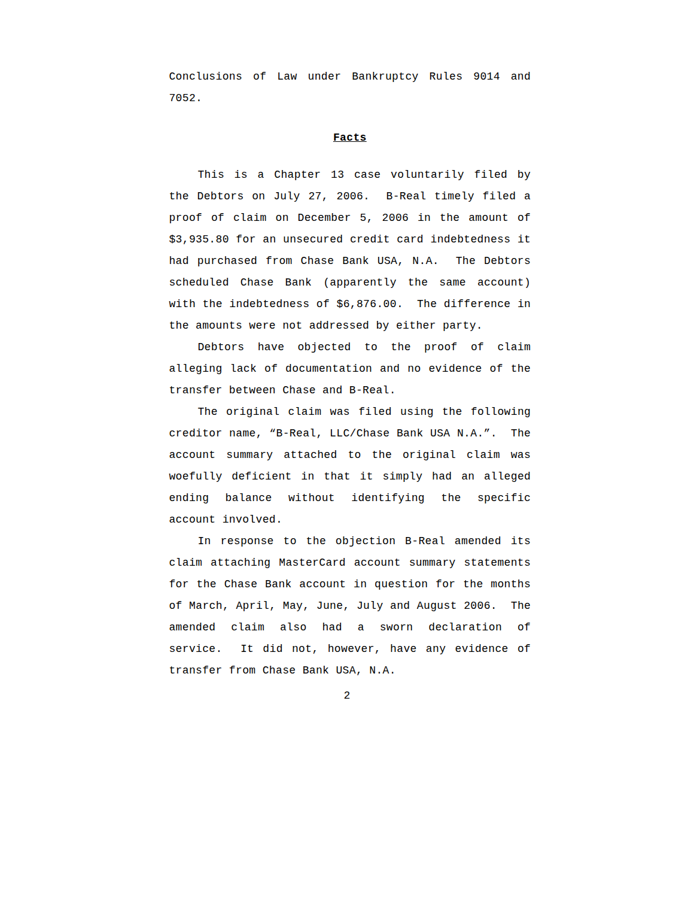Conclusions of Law under Bankruptcy Rules 9014 and 7052.
Facts
This is a Chapter 13 case voluntarily filed by the Debtors on July 27, 2006. B-Real timely filed a proof of claim on December 5, 2006 in the amount of $3,935.80 for an unsecured credit card indebtedness it had purchased from Chase Bank USA, N.A. The Debtors scheduled Chase Bank (apparently the same account) with the indebtedness of $6,876.00. The difference in the amounts were not addressed by either party.
Debtors have objected to the proof of claim alleging lack of documentation and no evidence of the transfer between Chase and B-Real.
The original claim was filed using the following creditor name, “B-Real, LLC/Chase Bank USA N.A.”. The account summary attached to the original claim was woefully deficient in that it simply had an alleged ending balance without identifying the specific account involved.
In response to the objection B-Real amended its claim attaching MasterCard account summary statements for the Chase Bank account in question for the months of March, April, May, June, July and August 2006. The amended claim also had a sworn declaration of service. It did not, however, have any evidence of transfer from Chase Bank USA, N.A.
2